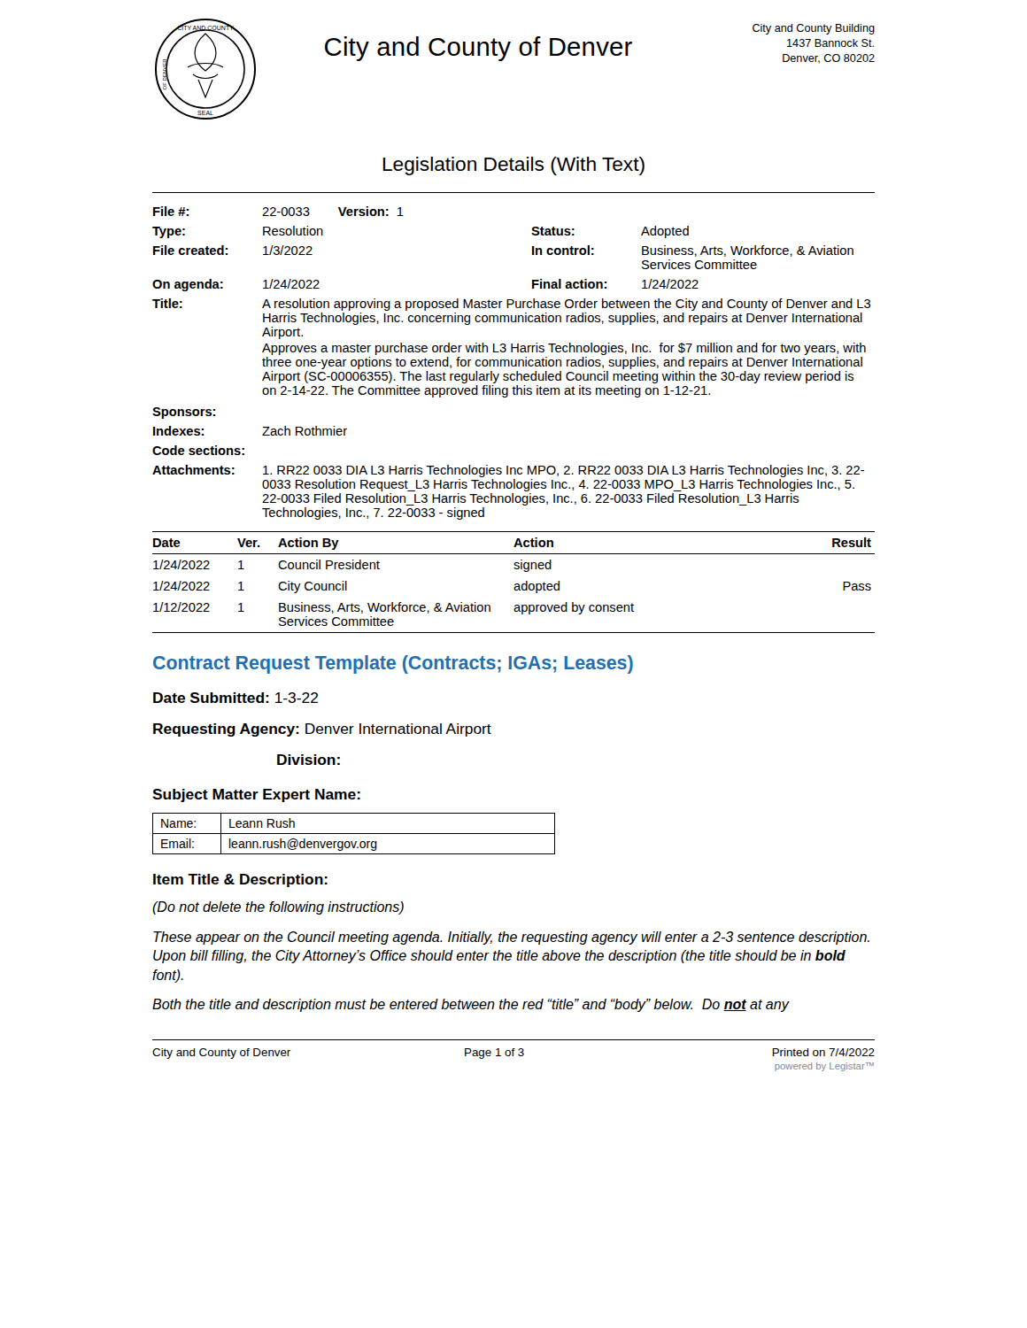CITY AND COUNTY SEAL OF DENVER
City and County of Denver
City and County Building
1437 Bannock St.
Denver, CO 80202
Legislation Details (With Text)
| File #: | 22-0033 Version: 1 | | |
| Type: | Resolution | Status: | Adopted |
| File created: | 1/3/2022 | In control: | Business, Arts, Workforce, & Aviation Services Committee |
| On agenda: | 1/24/2022 | Final action: | 1/24/2022 |
| Title: | A resolution approving a proposed Master Purchase Order between the City and County of Denver and L3 Harris Technologies, Inc. concerning communication radios, supplies, and repairs at Denver International Airport. Approves a master purchase order with L3 Harris Technologies, Inc. for $7 million and for two years, with three one-year options to extend, for communication radios, supplies, and repairs at Denver International Airport (SC-00006355). The last regularly scheduled Council meeting within the 30-day review period is on 2-14-22. The Committee approved filing this item at its meeting on 1-12-21. |
| Sponsors: | |
| Indexes: | Zach Rothmier |
| Code sections: | |
| Attachments: | 1. RR22 0033 DIA L3 Harris Technologies Inc MPO, 2. RR22 0033 DIA L3 Harris Technologies Inc, 3. 22-0033 Resolution Request_L3 Harris Technologies Inc., 4. 22-0033 MPO_L3 Harris Technologies Inc., 5. 22-0033 Filed Resolution_L3 Harris Technologies, Inc., 6. 22-0033 Filed Resolution_L3 Harris Technologies, Inc., 7. 22-0033 - signed |
| Date | Ver. | Action By | Action | Result |
| --- | --- | --- | --- | --- |
| 1/24/2022 | 1 | Council President | signed | |
| 1/24/2022 | 1 | City Council | adopted | Pass |
| 1/12/2022 | 1 | Business, Arts, Workforce, & Aviation Services Committee | approved by consent | |
Contract Request Template (Contracts; IGAs; Leases)
Date Submitted: 1-3-22
Requesting Agency: Denver International Airport
Division:
Subject Matter Expert Name:
| Name: | Leann Rush |
| Email: | leann.rush@denvergov.org |
Item Title & Description:
(Do not delete the following instructions)
These appear on the Council meeting agenda. Initially, the requesting agency will enter a 2-3 sentence description. Upon bill filling, the City Attorney’s Office should enter the title above the description (the title should be in bold font).
Both the title and description must be entered between the red “title” and “body” below. Do not at any
City and County of Denver
Page 1 of 3
Printed on 7/4/2022
powered by Legistar™